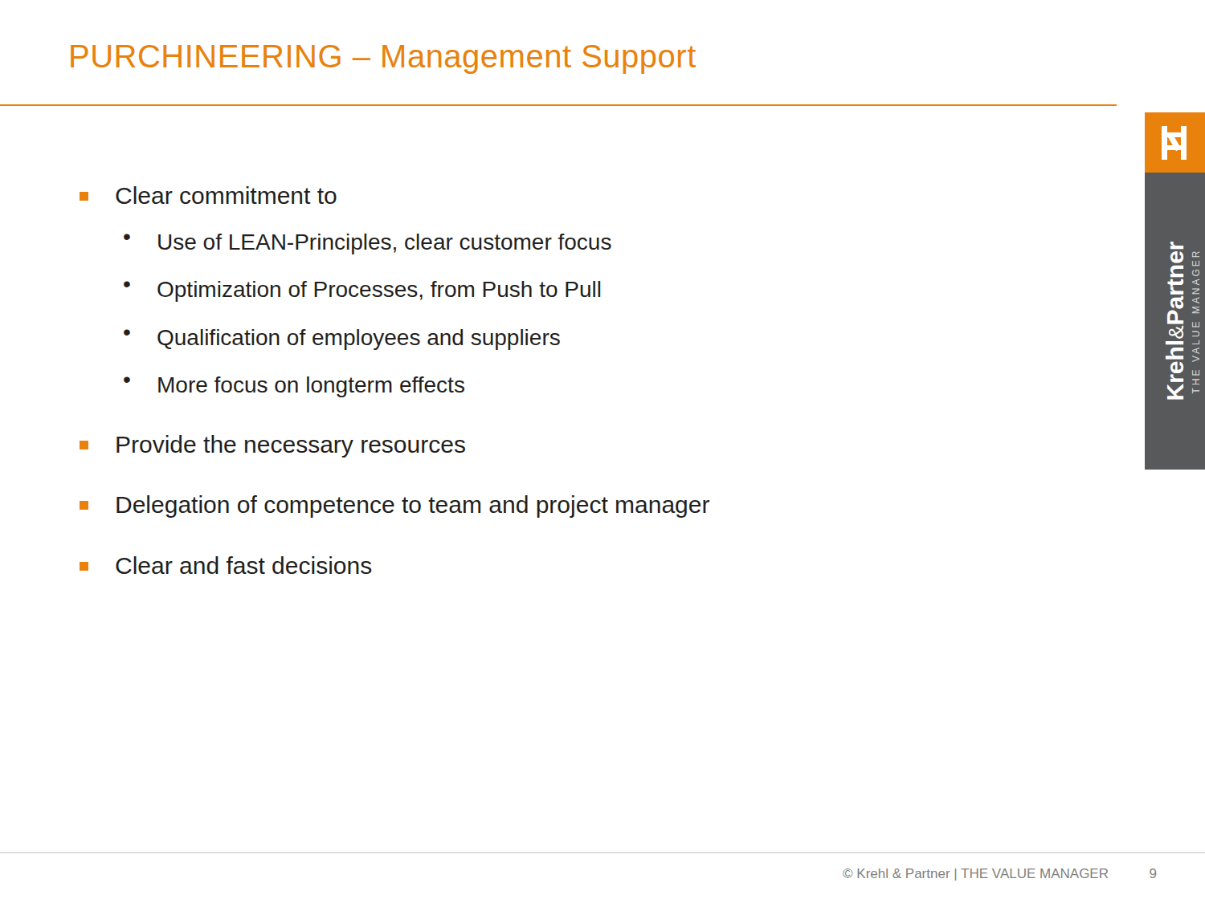PURCHINEERING – Management Support
Krehl&Partner
THE VALUE MANAGER
Clear commitment to
Use of LEAN-Principles, clear customer focus
Optimization of Processes, from Push to Pull
Qualification of employees and suppliers
More focus on longterm effects
Provide the necessary resources
Delegation of competence to team and project manager
Clear and fast decisions
© Krehl & Partner | THE VALUE MANAGER
9